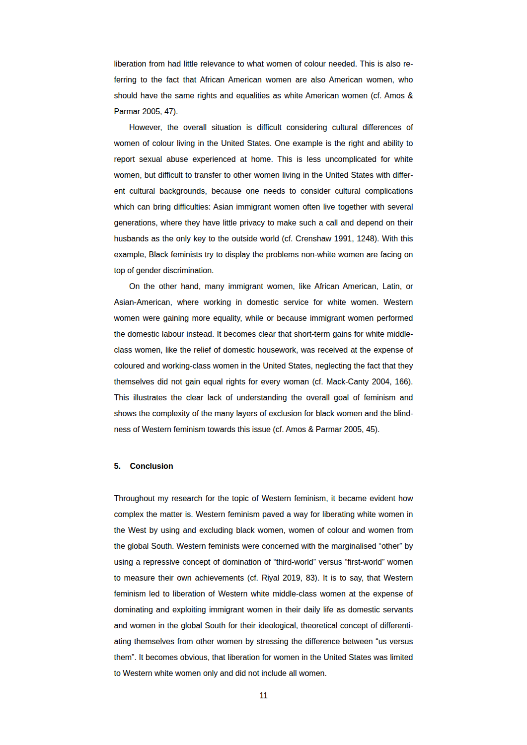liberation from had little relevance to what women of colour needed. This is also referring to the fact that African American women are also American women, who should have the same rights and equalities as white American women (cf. Amos & Parmar 2005, 47).
However, the overall situation is difficult considering cultural differences of women of colour living in the United States. One example is the right and ability to report sexual abuse experienced at home. This is less uncomplicated for white women, but difficult to transfer to other women living in the United States with different cultural backgrounds, because one needs to consider cultural complications which can bring difficulties: Asian immigrant women often live together with several generations, where they have little privacy to make such a call and depend on their husbands as the only key to the outside world (cf. Crenshaw 1991, 1248). With this example, Black feminists try to display the problems non-white women are facing on top of gender discrimination.
On the other hand, many immigrant women, like African American, Latin, or Asian-American, where working in domestic service for white women. Western women were gaining more equality, while or because immigrant women performed the domestic labour instead. It becomes clear that short-term gains for white middle-class women, like the relief of domestic housework, was received at the expense of coloured and working-class women in the United States, neglecting the fact that they themselves did not gain equal rights for every woman (cf. Mack-Canty 2004, 166). This illustrates the clear lack of understanding the overall goal of feminism and shows the complexity of the many layers of exclusion for black women and the blindness of Western feminism towards this issue (cf. Amos & Parmar 2005, 45).
5. Conclusion
Throughout my research for the topic of Western feminism, it became evident how complex the matter is. Western feminism paved a way for liberating white women in the West by using and excluding black women, women of colour and women from the global South. Western feminists were concerned with the marginalised “other” by using a repressive concept of domination of “third-world” versus “first-world” women to measure their own achievements (cf. Riyal 2019, 83). It is to say, that Western feminism led to liberation of Western white middle-class women at the expense of dominating and exploiting immigrant women in their daily life as domestic servants and women in the global South for their ideological, theoretical concept of differentiating themselves from other women by stressing the difference between “us versus them”. It becomes obvious, that liberation for women in the United States was limited to Western white women only and did not include all women.
11